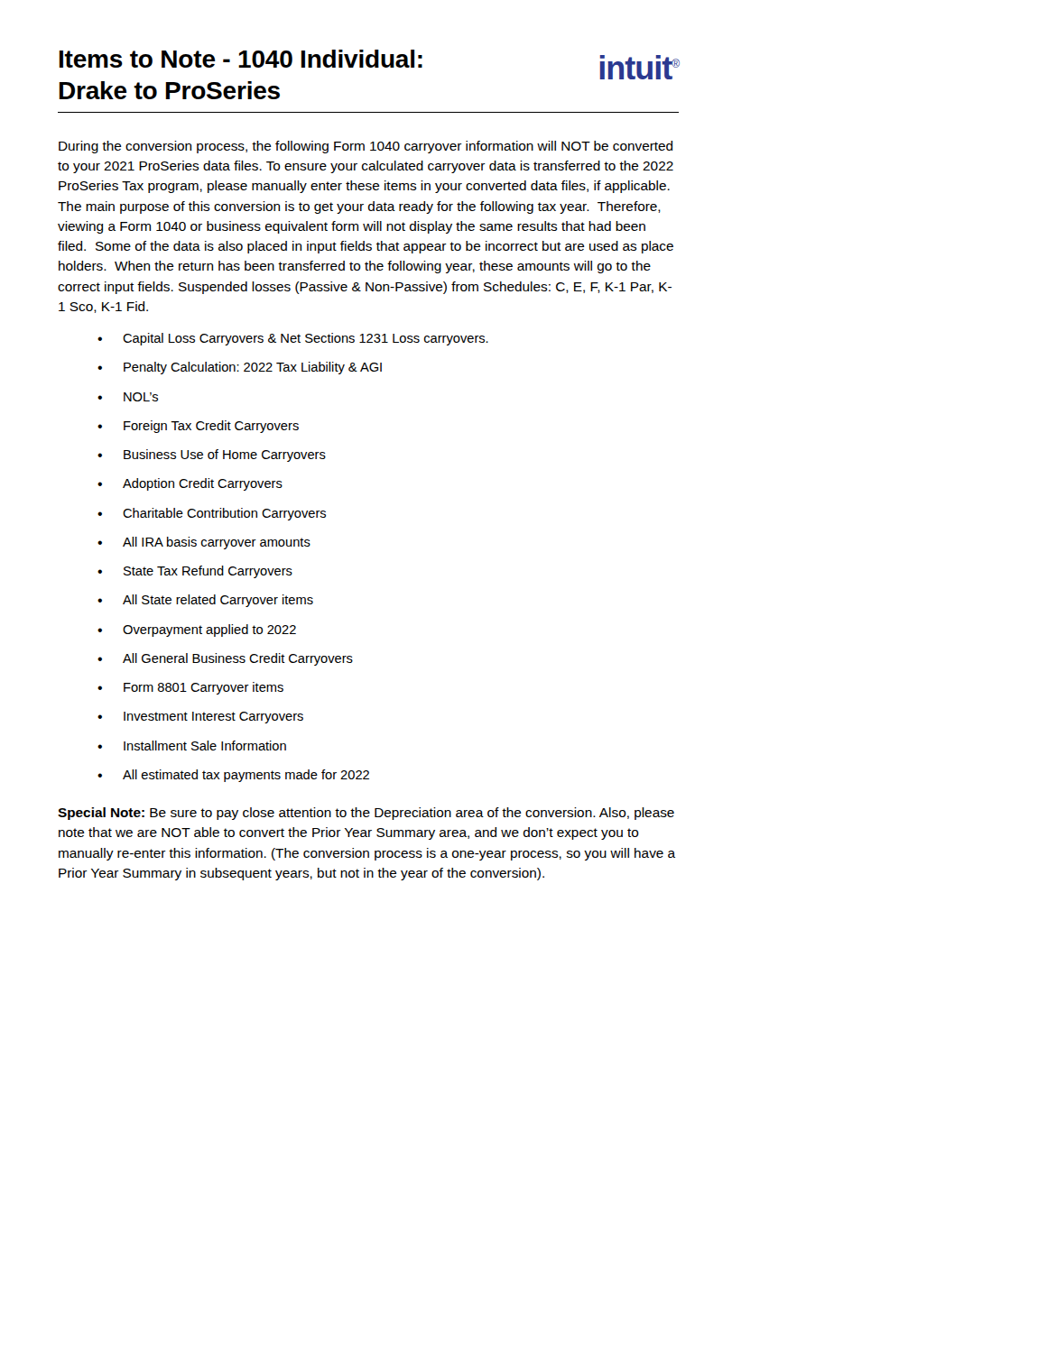Items to Note - 1040 Individual:
Drake to ProSeries
intuit®
During the conversion process, the following Form 1040 carryover information will NOT be converted to your 2021 ProSeries data files. To ensure your calculated carryover data is transferred to the 2022 ProSeries Tax program, please manually enter these items in your converted data files, if applicable. The main purpose of this conversion is to get your data ready for the following tax year. Therefore, viewing a Form 1040 or business equivalent form will not display the same results that had been filed. Some of the data is also placed in input fields that appear to be incorrect but are used as place holders. When the return has been transferred to the following year, these amounts will go to the correct input fields. Suspended losses (Passive & Non-Passive) from Schedules: C, E, F, K-1 Par, K-1 Sco, K-1 Fid.
Capital Loss Carryovers & Net Sections 1231 Loss carryovers.
Penalty Calculation: 2022 Tax Liability & AGI
NOL’s
Foreign Tax Credit Carryovers
Business Use of Home Carryovers
Adoption Credit Carryovers
Charitable Contribution Carryovers
All IRA basis carryover amounts
State Tax Refund Carryovers
All State related Carryover items
Overpayment applied to 2022
All General Business Credit Carryovers
Form 8801 Carryover items
Investment Interest Carryovers
Installment Sale Information
All estimated tax payments made for 2022
Special Note: Be sure to pay close attention to the Depreciation area of the conversion. Also, please note that we are NOT able to convert the Prior Year Summary area, and we don’t expect you to manually re-enter this information. (The conversion process is a one-year process, so you will have a Prior Year Summary in subsequent years, but not in the year of the conversion).